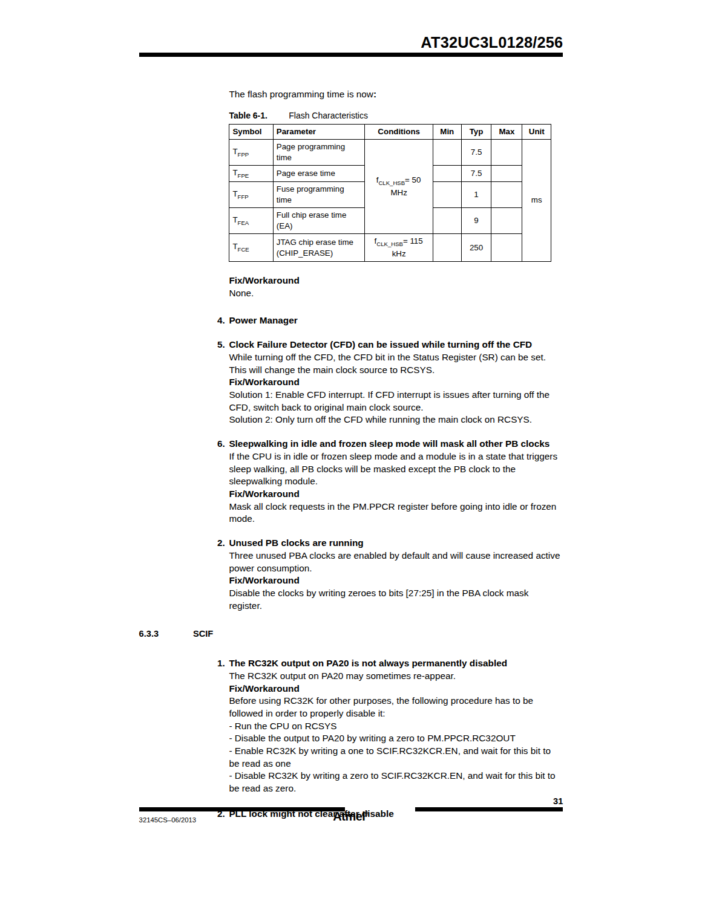AT32UC3L0128/256
The flash programming time is now:
Table 6-1. Flash Characteristics
| Symbol | Parameter | Conditions | Min | Typ | Max | Unit |
| --- | --- | --- | --- | --- | --- | --- |
| T FPP | Page programming time | f CLK_HSB = 50 MHz | | 7.5 | | ms |
| T FPE | Page erase time | | 7.5 | |
| T FFP | Fuse programming time | | 1 | |
| T FEA | Full chip erase time (EA) | | 9 | |
| T FCE | JTAG chip erase time (CHIP_ERASE) | f CLK_HSB = 115 kHz | | 250 | |
Fix/Workaround None.
4. Power Manager
5. Clock Failure Detector (CFD) can be issued while turning off the CFD While turning off the CFD, the CFD bit in the Status Register (SR) can be set. This will change the main clock source to RCSYS. Fix/Workaround Solution 1: Enable CFD interrupt. If CFD interrupt is issues after turning off the CFD, switch back to original main clock source. Solution 2: Only turn off the CFD while running the main clock on RCSYS.
6. Sleepwalking in idle and frozen sleep mode will mask all other PB clocks If the CPU is in idle or frozen sleep mode and a module is in a state that triggers sleep walking, all PB clocks will be masked except the PB clock to the sleepwalking module. Fix/Workaround Mask all clock requests in the PM.PPCR register before going into idle or frozen mode.
2. Unused PB clocks are running Three unused PBA clocks are enabled by default and will cause increased active power consumption. Fix/Workaround Disable the clocks by writing zeroes to bits [27:25] in the PBA clock mask register.
6.3.3 SCIF
1. The RC32K output on PA20 is not always permanently disabled The RC32K output on PA20 may sometimes re-appear. Fix/Workaround Before using RC32K for other purposes, the following procedure has to be followed in order to properly disable it: - Run the CPU on RCSYS - Disable the output to PA20 by writing a zero to PM.PPCR.RC32OUT - Enable RC32K by writing a one to SCIF.RC32KCR.EN, and wait for this bit to be read as one - Disable RC32K by writing a zero to SCIF.RC32KCR.EN, and wait for this bit to be read as zero.
2. PLL lock might not clear after disable
31
32145CS–06/2013
Atmel®